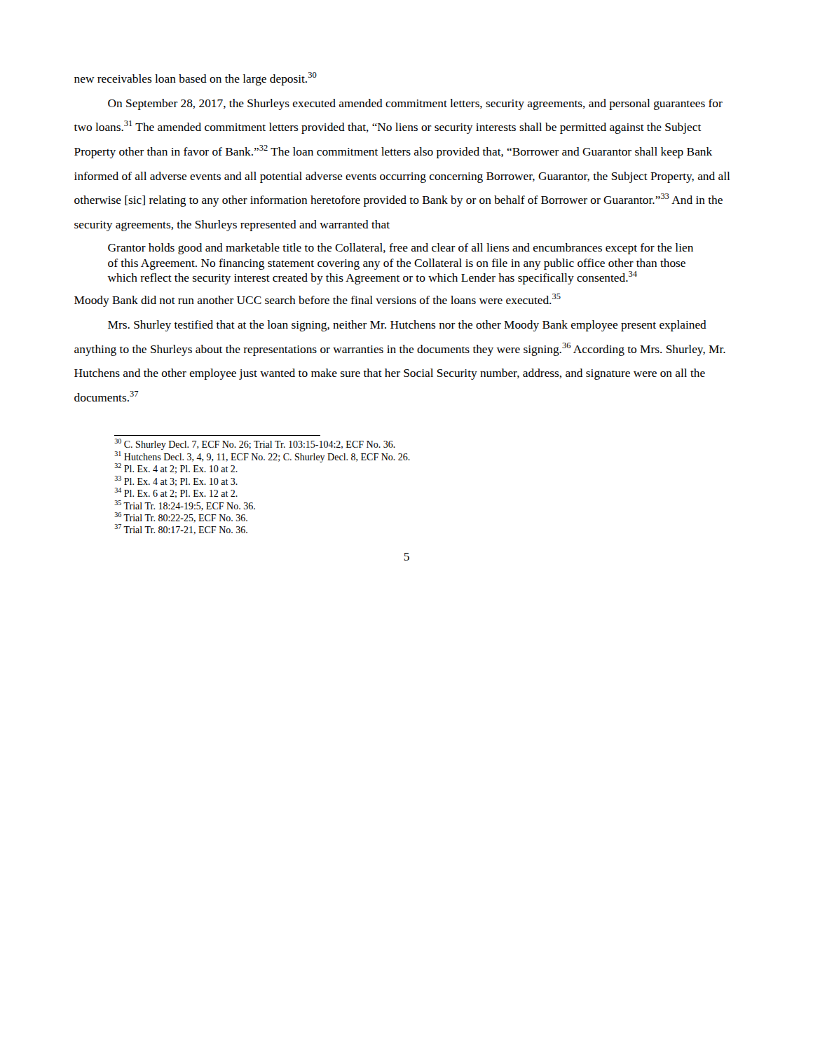new receivables loan based on the large deposit.30
On September 28, 2017, the Shurleys executed amended commitment letters, security agreements, and personal guarantees for two loans.31 The amended commitment letters provided that, “No liens or security interests shall be permitted against the Subject Property other than in favor of Bank.”32 The loan commitment letters also provided that, “Borrower and Guarantor shall keep Bank informed of all adverse events and all potential adverse events occurring concerning Borrower, Guarantor, the Subject Property, and all otherwise [sic] relating to any other information heretofore provided to Bank by or on behalf of Borrower or Guarantor.”33 And in the security agreements, the Shurleys represented and warranted that
Grantor holds good and marketable title to the Collateral, free and clear of all liens and encumbrances except for the lien of this Agreement. No financing statement covering any of the Collateral is on file in any public office other than those which reflect the security interest created by this Agreement or to which Lender has specifically consented.34
Moody Bank did not run another UCC search before the final versions of the loans were executed.35
Mrs. Shurley testified that at the loan signing, neither Mr. Hutchens nor the other Moody Bank employee present explained anything to the Shurleys about the representations or warranties in the documents they were signing.36 According to Mrs. Shurley, Mr. Hutchens and the other employee just wanted to make sure that her Social Security number, address, and signature were on all the documents.37
30 C. Shurley Decl. 7, ECF No. 26; Trial Tr. 103:15-104:2, ECF No. 36.
31 Hutchens Decl. 3, 4, 9, 11, ECF No. 22; C. Shurley Decl. 8, ECF No. 26.
32 Pl. Ex. 4 at 2; Pl. Ex. 10 at 2.
33 Pl. Ex. 4 at 3; Pl. Ex. 10 at 3.
34 Pl. Ex. 6 at 2; Pl. Ex. 12 at 2.
35 Trial Tr. 18:24-19:5, ECF No. 36.
36 Trial Tr. 80:22-25, ECF No. 36.
37 Trial Tr. 80:17-21, ECF No. 36.
5